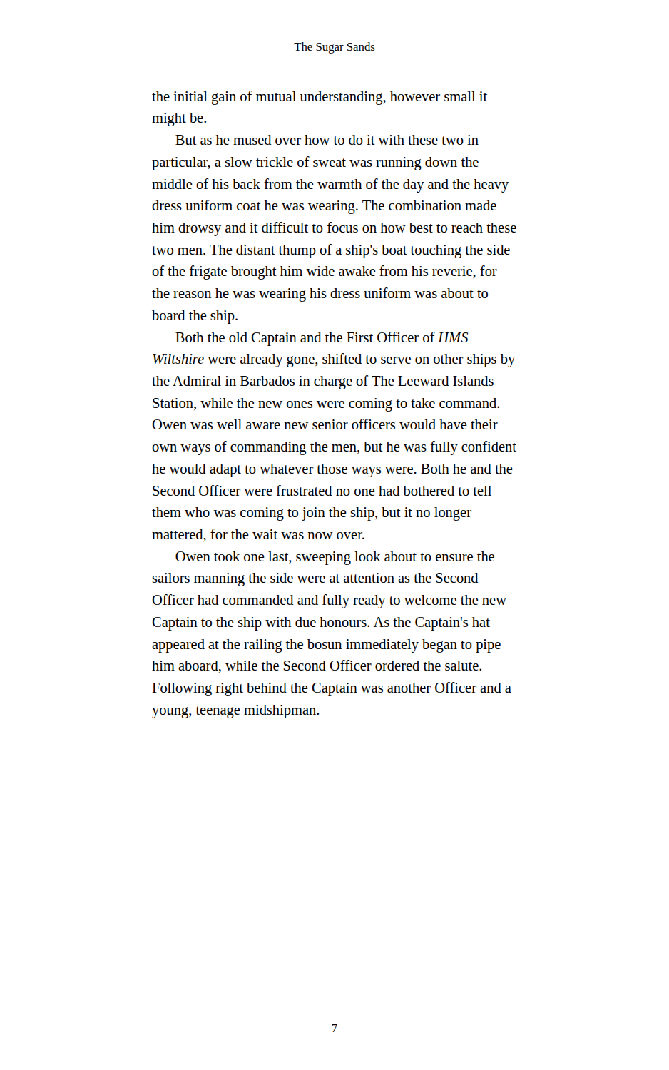The Sugar Sands
the initial gain of mutual understanding, however small it might be.
But as he mused over how to do it with these two in particular, a slow trickle of sweat was running down the middle of his back from the warmth of the day and the heavy dress uniform coat he was wearing. The combination made him drowsy and it difficult to focus on how best to reach these two men. The distant thump of a ship's boat touching the side of the frigate brought him wide awake from his reverie, for the reason he was wearing his dress uniform was about to board the ship.
Both the old Captain and the First Officer of HMS Wiltshire were already gone, shifted to serve on other ships by the Admiral in Barbados in charge of The Leeward Islands Station, while the new ones were coming to take command. Owen was well aware new senior officers would have their own ways of commanding the men, but he was fully confident he would adapt to whatever those ways were. Both he and the Second Officer were frustrated no one had bothered to tell them who was coming to join the ship, but it no longer mattered, for the wait was now over.
Owen took one last, sweeping look about to ensure the sailors manning the side were at attention as the Second Officer had commanded and fully ready to welcome the new Captain to the ship with due honours. As the Captain's hat appeared at the railing the bosun immediately began to pipe him aboard, while the Second Officer ordered the salute. Following right behind the Captain was another Officer and a young, teenage midshipman.
7